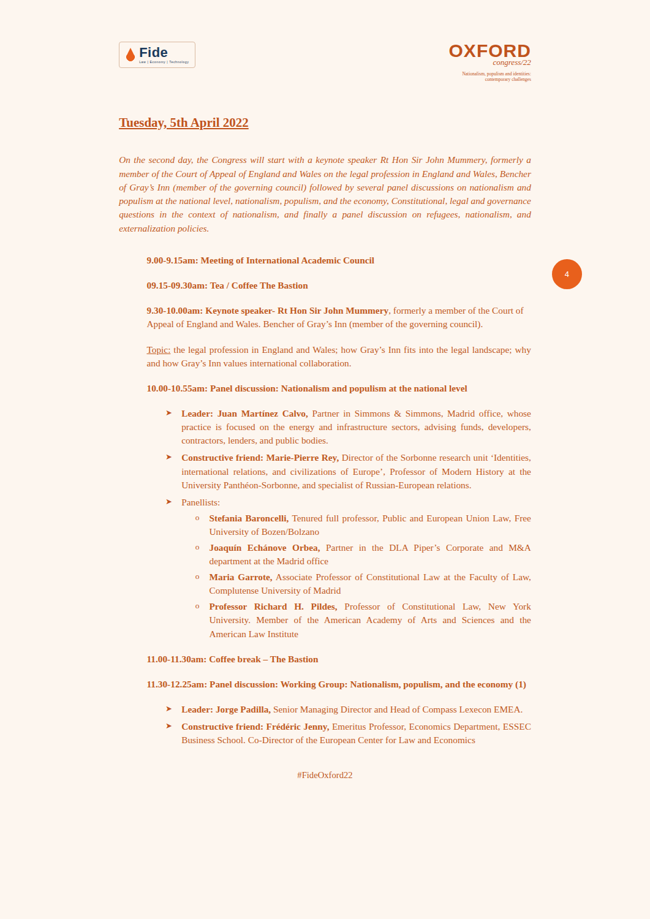4
Fide
Law | Economy | Technology
OXFORD
congress/22
Nationalism, populism and identities:
contemporary challenges
Tuesday, 5th April 2022
On the second day, the Congress will start with a keynote speaker Rt Hon Sir John Mummery, formerly a member of the Court of Appeal of England and Wales on the legal profession in England and Wales, Bencher of Gray’s Inn (member of the governing council) followed by several panel discussions on nationalism and populism at the national level, nationalism, populism, and the economy, Constitutional, legal and governance questions in the context of nationalism, and finally a panel discussion on refugees, nationalism, and externalization policies.
9.00-9.15am: Meeting of International Academic Council
09.15-09.30am: Tea / Coffee The Bastion
9.30-10.00am: Keynote speaker- Rt Hon Sir John Mummery, formerly a member of the Court of Appeal of England and Wales. Bencher of Gray’s Inn (member of the governing council).
Topic: the legal profession in England and Wales; how Gray’s Inn fits into the legal landscape; why and how Gray’s Inn values international collaboration.
10.00-10.55am: Panel discussion: Nationalism and populism at the national level
Leader: Juan Martínez Calvo, Partner in Simmons & Simmons, Madrid office, whose practice is focused on the energy and infrastructure sectors, advising funds, developers, contractors, lenders, and public bodies.
Constructive friend: Marie-Pierre Rey, Director of the Sorbonne research unit ‘Identities, international relations, and civilizations of Europe’, Professor of Modern History at the University Panthéon-Sorbonne, and specialist of Russian-European relations.
Panellists:
Stefania Baroncelli, Tenured full professor, Public and European Union Law, Free University of Bozen/Bolzano
Joaquín Echánove Orbea, Partner in the DLA Piper’s Corporate and M&A department at the Madrid office
Maria Garrote, Associate Professor of Constitutional Law at the Faculty of Law, Complutense University of Madrid
Professor Richard H. Pildes, Professor of Constitutional Law, New York University. Member of the American Academy of Arts and Sciences and the American Law Institute
11.00-11.30am: Coffee break – The Bastion
11.30-12.25am: Panel discussion: Working Group: Nationalism, populism, and the economy (1)
Leader: Jorge Padilla, Senior Managing Director and Head of Compass Lexecon EMEA.
Constructive friend: Frédéric Jenny, Emeritus Professor, Economics Department, ESSEC Business School. Co-Director of the European Center for Law and Economics
#FideOxford22